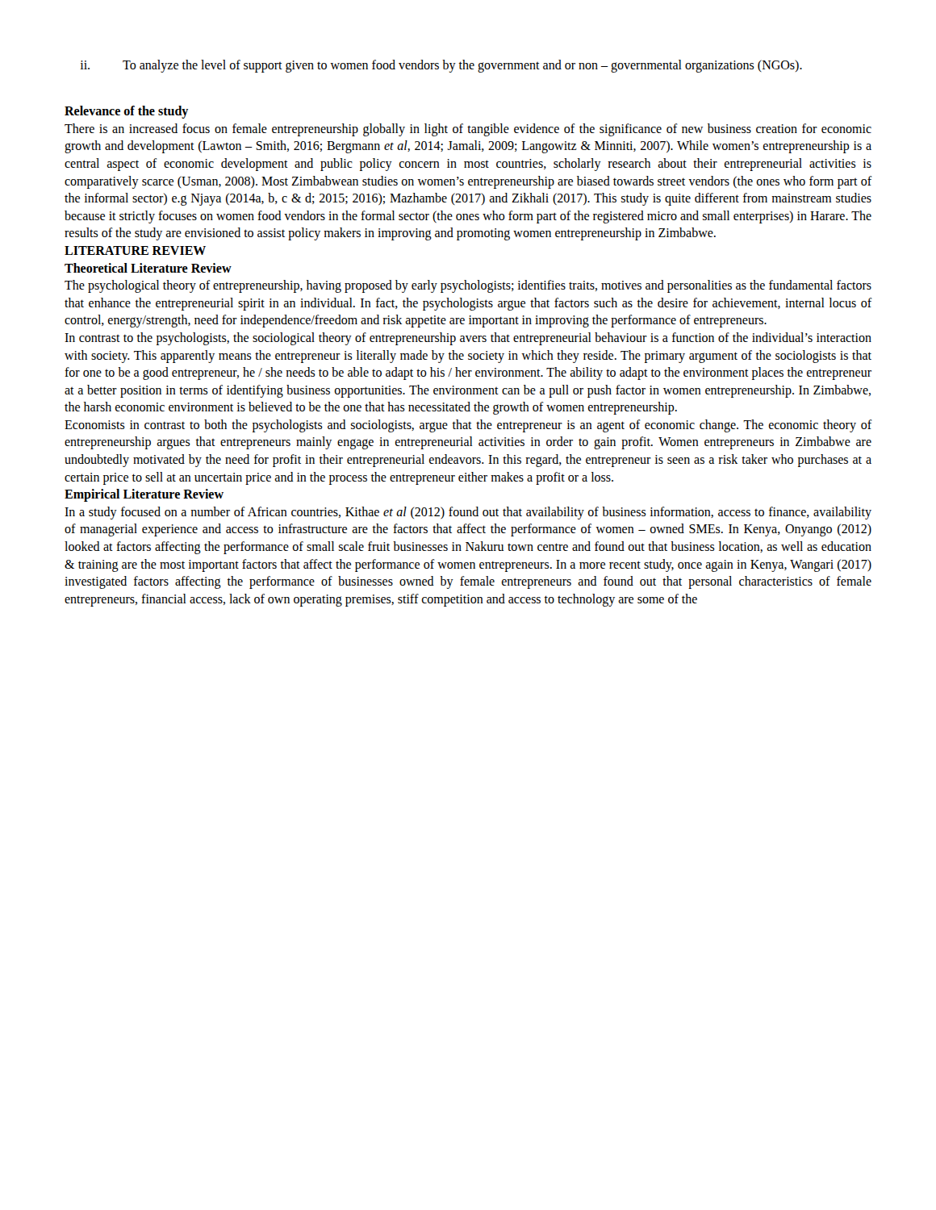ii. To analyze the level of support given to women food vendors by the government and or non – governmental organizations (NGOs).
Relevance of the study
There is an increased focus on female entrepreneurship globally in light of tangible evidence of the significance of new business creation for economic growth and development (Lawton – Smith, 2016; Bergmann et al, 2014; Jamali, 2009; Langowitz & Minniti, 2007). While women’s entrepreneurship is a central aspect of economic development and public policy concern in most countries, scholarly research about their entrepreneurial activities is comparatively scarce (Usman, 2008). Most Zimbabwean studies on women’s entrepreneurship are biased towards street vendors (the ones who form part of the informal sector) e.g Njaya (2014a, b, c & d; 2015; 2016); Mazhambe (2017) and Zikhali (2017). This study is quite different from mainstream studies because it strictly focuses on women food vendors in the formal sector (the ones who form part of the registered micro and small enterprises) in Harare. The results of the study are envisioned to assist policy makers in improving and promoting women entrepreneurship in Zimbabwe.
LITERATURE REVIEW
Theoretical Literature Review
The psychological theory of entrepreneurship, having proposed by early psychologists; identifies traits, motives and personalities as the fundamental factors that enhance the entrepreneurial spirit in an individual. In fact, the psychologists argue that factors such as the desire for achievement, internal locus of control, energy/strength, need for independence/freedom and risk appetite are important in improving the performance of entrepreneurs.
In contrast to the psychologists, the sociological theory of entrepreneurship avers that entrepreneurial behaviour is a function of the individual’s interaction with society. This apparently means the entrepreneur is literally made by the society in which they reside. The primary argument of the sociologists is that for one to be a good entrepreneur, he / she needs to be able to adapt to his / her environment. The ability to adapt to the environment places the entrepreneur at a better position in terms of identifying business opportunities. The environment can be a pull or push factor in women entrepreneurship. In Zimbabwe, the harsh economic environment is believed to be the one that has necessitated the growth of women entrepreneurship.
Economists in contrast to both the psychologists and sociologists, argue that the entrepreneur is an agent of economic change. The economic theory of entrepreneurship argues that entrepreneurs mainly engage in entrepreneurial activities in order to gain profit. Women entrepreneurs in Zimbabwe are undoubtedly motivated by the need for profit in their entrepreneurial endeavors. In this regard, the entrepreneur is seen as a risk taker who purchases at a certain price to sell at an uncertain price and in the process the entrepreneur either makes a profit or a loss.
Empirical Literature Review
In a study focused on a number of African countries, Kithae et al (2012) found out that availability of business information, access to finance, availability of managerial experience and access to infrastructure are the factors that affect the performance of women – owned SMEs. In Kenya, Onyango (2012) looked at factors affecting the performance of small scale fruit businesses in Nakuru town centre and found out that business location, as well as education & training are the most important factors that affect the performance of women entrepreneurs. In a more recent study, once again in Kenya, Wangari (2017) investigated factors affecting the performance of businesses owned by female entrepreneurs and found out that personal characteristics of female entrepreneurs, financial access, lack of own operating premises, stiff competition and access to technology are some of the